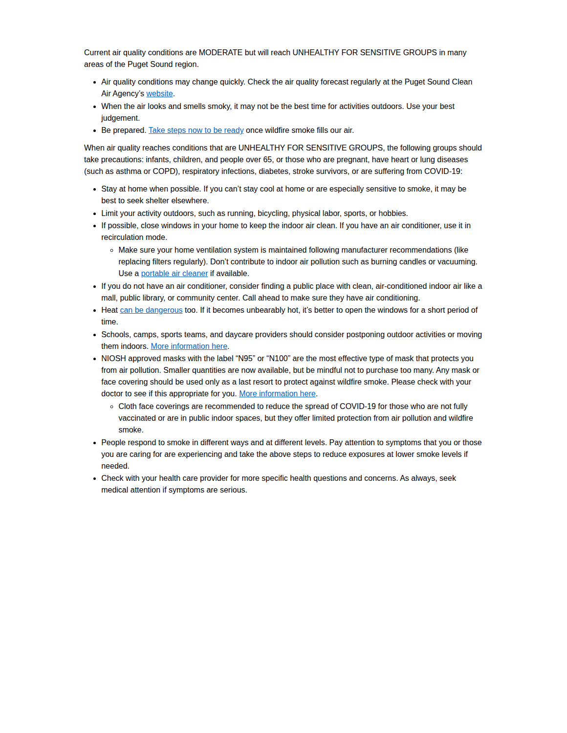Current air quality conditions are MODERATE but will reach UNHEALTHY FOR SENSITIVE GROUPS in many areas of the Puget Sound region.
Air quality conditions may change quickly. Check the air quality forecast regularly at the Puget Sound Clean Air Agency’s website.
When the air looks and smells smoky, it may not be the best time for activities outdoors. Use your best judgement.
Be prepared. Take steps now to be ready once wildfire smoke fills our air.
When air quality reaches conditions that are UNHEALTHY FOR SENSITIVE GROUPS, the following groups should take precautions: infants, children, and people over 65, or those who are pregnant, have heart or lung diseases (such as asthma or COPD), respiratory infections, diabetes, stroke survivors, or are suffering from COVID-19:
Stay at home when possible. If you can’t stay cool at home or are especially sensitive to smoke, it may be best to seek shelter elsewhere.
Limit your activity outdoors, such as running, bicycling, physical labor, sports, or hobbies.
If possible, close windows in your home to keep the indoor air clean. If you have an air conditioner, use it in recirculation mode.
Make sure your home ventilation system is maintained following manufacturer recommendations (like replacing filters regularly). Don’t contribute to indoor air pollution such as burning candles or vacuuming. Use a portable air cleaner if available.
If you do not have an air conditioner, consider finding a public place with clean, air-conditioned indoor air like a mall, public library, or community center. Call ahead to make sure they have air conditioning.
Heat can be dangerous too. If it becomes unbearably hot, it’s better to open the windows for a short period of time.
Schools, camps, sports teams, and daycare providers should consider postponing outdoor activities or moving them indoors. More information here.
NIOSH approved masks with the label “N95” or “N100” are the most effective type of mask that protects you from air pollution. Smaller quantities are now available, but be mindful not to purchase too many. Any mask or face covering should be used only as a last resort to protect against wildfire smoke. Please check with your doctor to see if this appropriate for you. More information here.
Cloth face coverings are recommended to reduce the spread of COVID-19 for those who are not fully vaccinated or are in public indoor spaces, but they offer limited protection from air pollution and wildfire smoke.
People respond to smoke in different ways and at different levels. Pay attention to symptoms that you or those you are caring for are experiencing and take the above steps to reduce exposures at lower smoke levels if needed.
Check with your health care provider for more specific health questions and concerns. As always, seek medical attention if symptoms are serious.